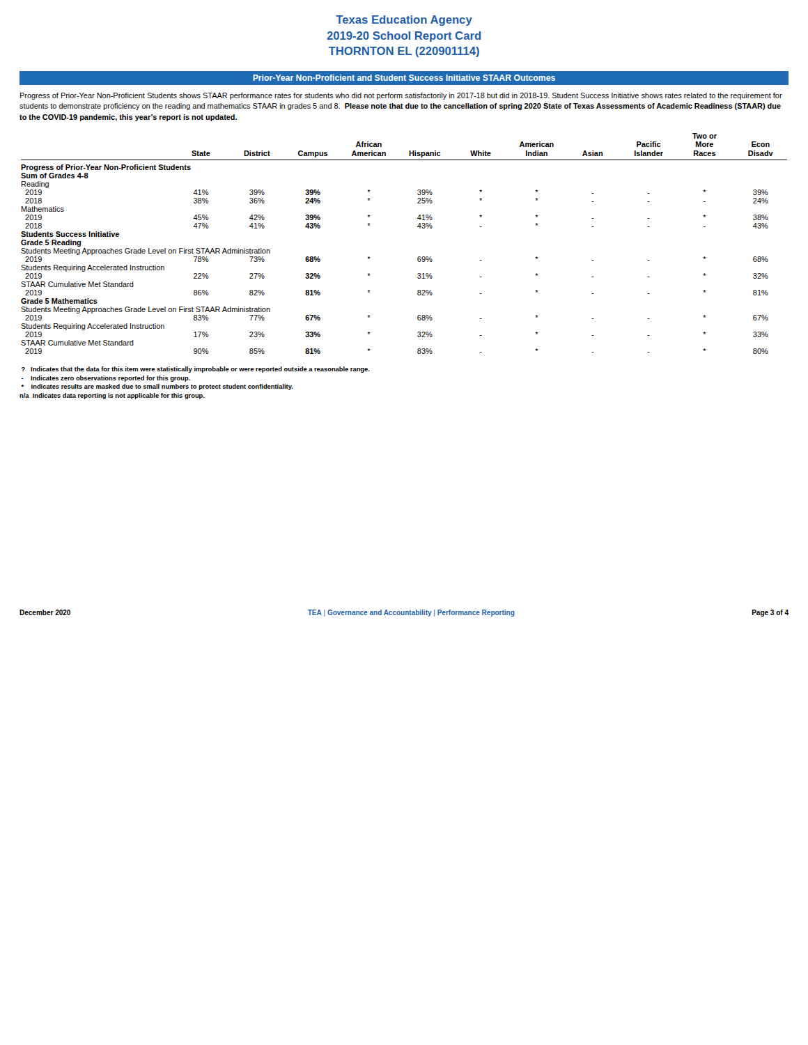Texas Education Agency
2019-20 School Report Card
THORNTON EL (220901114)
Prior-Year Non-Proficient and Student Success Initiative STAAR Outcomes
Progress of Prior-Year Non-Proficient Students shows STAAR performance rates for students who did not perform satisfactorily in 2017-18 but did in 2018-19. Student Success Initiative shows rates related to the requirement for students to demonstrate proficiency on the reading and mathematics STAAR in grades 5 and 8. Please note that due to the cancellation of spring 2020 State of Texas Assessments of Academic Readiness (STAAR) due to the COVID-19 pandemic, this year’s report is not updated.
| | | | | African | | | American | | Pacific | Two or More | Econ |
| --- | --- | --- | --- | --- | --- | --- | --- | --- | --- | --- | --- |
| | State | District | Campus | American | Hispanic | White | Indian | Asian | Islander | Races | Disadv |
| Progress of Prior-Year Non-Proficient Students |
| Sum of Grades 4-8 |
| Reading |
| 2019 | 41% | 39% | 39% | * | 39% | * | * | - | - | * | 39% |
| 2018 | 38% | 36% | 24% | * | 25% | * | * | - | - | - | 24% |
| Mathematics |
| 2019 | 45% | 42% | 39% | * | 41% | * | * | - | - | * | 38% |
| 2018 | 47% | 41% | 43% | * | 43% | - | * | - | - | - | 43% |
| Students Success Initiative |
| Grade 5 Reading |
| Students Meeting Approaches Grade Level on First STAAR Administration |
| 2019 | 78% | 73% | 68% | * | 69% | - | * | - | - | * | 68% |
| Students Requiring Accelerated Instruction |
| 2019 | 22% | 27% | 32% | * | 31% | - | * | - | - | * | 32% |
| STAAR Cumulative Met Standard |
| 2019 | 86% | 82% | 81% | * | 82% | - | * | - | - | * | 81% |
| Grade 5 Mathematics |
| Students Meeting Approaches Grade Level on First STAAR Administration |
| 2019 | 83% | 77% | 67% | * | 68% | - | * | - | - | * | 67% |
| Students Requiring Accelerated Instruction |
| 2019 | 17% | 23% | 33% | * | 32% | - | * | - | - | * | 33% |
| STAAR Cumulative Met Standard |
| 2019 | 90% | 85% | 81% | * | 83% | - | * | - | - | * | 80% |
? Indicates that the data for this item were statistically improbable or were reported outside a reasonable range. - Indicates zero observations reported for this group. * Indicates results are masked due to small numbers to protect student confidentiality. n/a Indicates data reporting is not applicable for this group.
December 2020 Page 3 of 4
TEA | Governance and Accountability | Performance Reporting